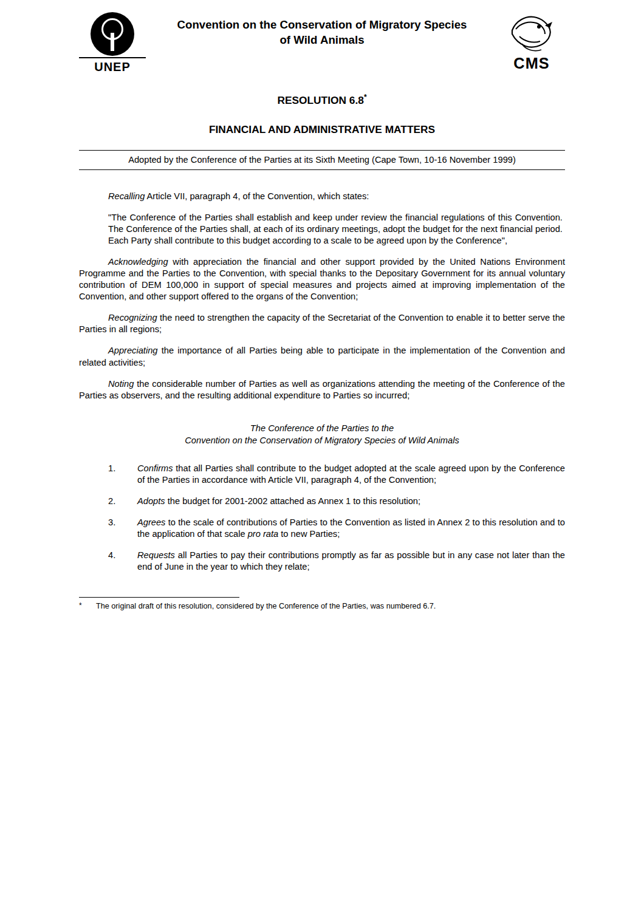UNEP
Convention on the Conservation of Migratory Species
of Wild Animals
CMS
RESOLUTION 6.8*
FINANCIAL AND ADMINISTRATIVE MATTERS
Adopted by the Conference of the Parties at its Sixth Meeting (Cape Town, 10-16 November 1999)
Recalling Article VII, paragraph 4, of the Convention, which states:
"The Conference of the Parties shall establish and keep under review the financial regulations of this Convention. The Conference of the Parties shall, at each of its ordinary meetings, adopt the budget for the next financial period. Each Party shall contribute to this budget according to a scale to be agreed upon by the Conference",
Acknowledging with appreciation the financial and other support provided by the United Nations Environment Programme and the Parties to the Convention, with special thanks to the Depositary Government for its annual voluntary contribution of DEM 100,000 in support of special measures and projects aimed at improving implementation of the Convention, and other support offered to the organs of the Convention;
Recognizing the need to strengthen the capacity of the Secretariat of the Convention to enable it to better serve the Parties in all regions;
Appreciating the importance of all Parties being able to participate in the implementation of the Convention and related activities;
Noting the considerable number of Parties as well as organizations attending the meeting of the Conference of the Parties as observers, and the resulting additional expenditure to Parties so incurred;
The Conference of the Parties to the
Convention on the Conservation of Migratory Species of Wild Animals
Confirms that all Parties shall contribute to the budget adopted at the scale agreed upon by the Conference of the Parties in accordance with Article VII, paragraph 4, of the Convention;
Adopts the budget for 2001-2002 attached as Annex 1 to this resolution;
Agrees to the scale of contributions of Parties to the Convention as listed in Annex 2 to this resolution and to the application of that scale pro rata to new Parties;
Requests all Parties to pay their contributions promptly as far as possible but in any case not later than the end of June in the year to which they relate;
*
The original draft of this resolution, considered by the Conference of the Parties, was numbered 6.7.